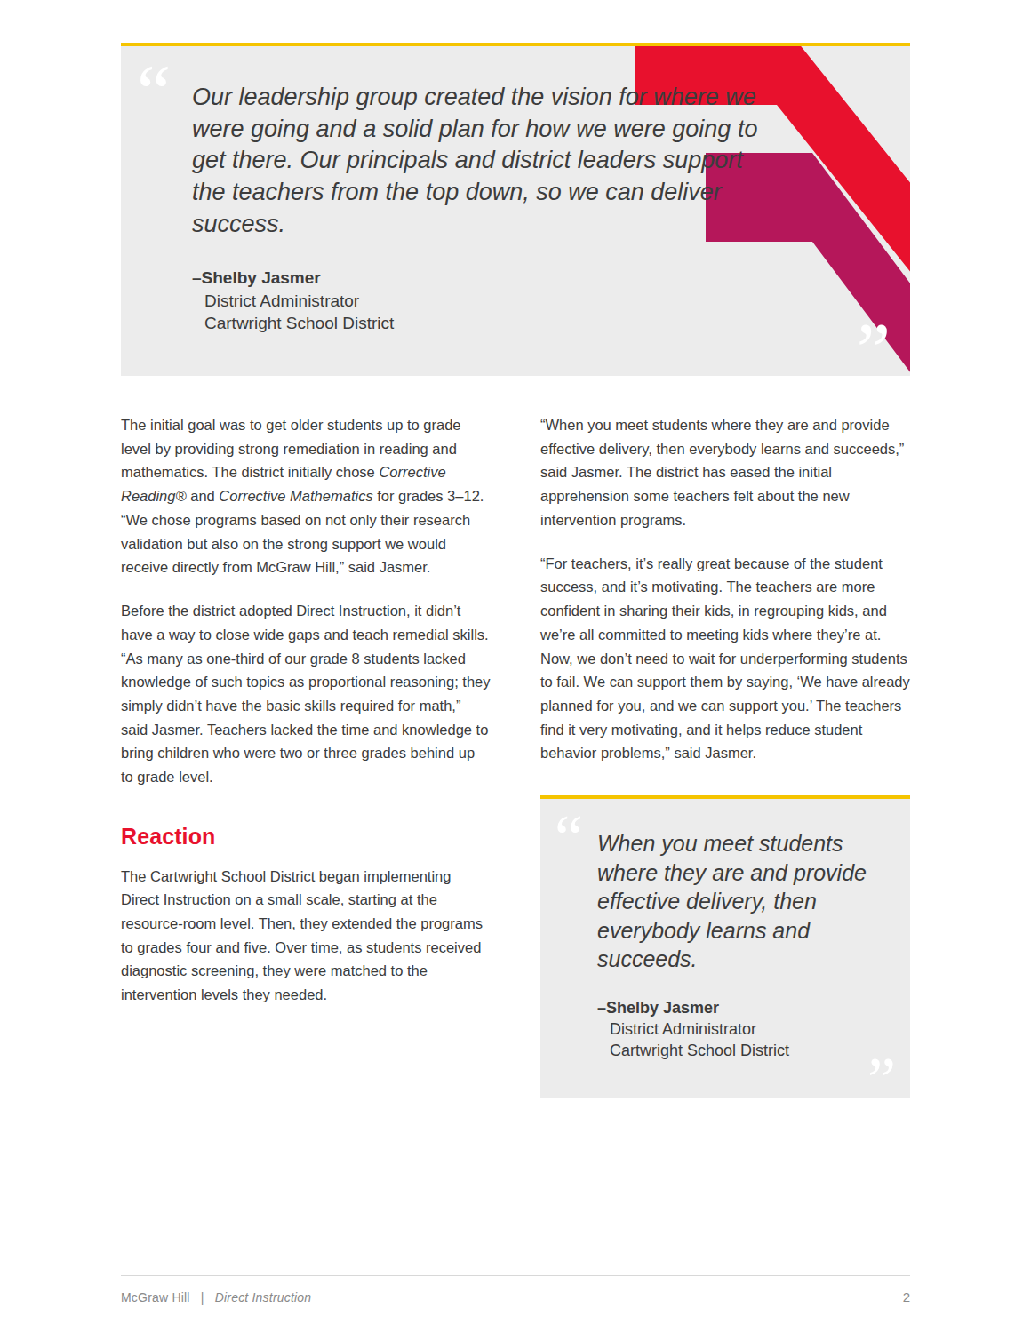“ ”
Our leadership group created the vision for where we were going and a solid plan for how we were going to get there. Our principals and district leaders support the teachers from the top down, so we can deliver success.
–Shelby Jasmer District Administrator Cartwright School District
The initial goal was to get older students up to grade level by providing strong remediation in reading and mathematics. The district initially chose Corrective Reading® and Corrective Mathematics for grades 3–12. “We chose programs based on not only their research validation but also on the strong support we would receive directly from McGraw Hill,” said Jasmer.
Before the district adopted Direct Instruction, it didn’t have a way to close wide gaps and teach remedial skills. “As many as one-third of our grade 8 students lacked knowledge of such topics as proportional reasoning; they simply didn’t have the basic skills required for math,” said Jasmer. Teachers lacked the time and knowledge to bring children who were two or three grades behind up to grade level.
Reaction
The Cartwright School District began implementing Direct Instruction on a small scale, starting at the resource-room level. Then, they extended the programs to grades four and five. Over time, as students received diagnostic screening, they were matched to the intervention levels they needed.
“When you meet students where they are and provide effective delivery, then everybody learns and succeeds,” said Jasmer. The district has eased the initial apprehension some teachers felt about the new intervention programs.
“For teachers, it’s really great because of the student success, and it’s motivating. The teachers are more confident in sharing their kids, in regrouping kids, and we’re all committed to meeting kids where they’re at. Now, we don’t need to wait for underperforming students to fail. We can support them by saying, ‘We have already planned for you, and we can support you.’ The teachers find it very motivating, and it helps reduce student behavior problems,” said Jasmer.
“ ”
When you meet students where they are and provide effective delivery, then everybody learns and succeeds.
–Shelby Jasmer District Administrator Cartwright School District
McGraw Hill | Direct Instruction
2